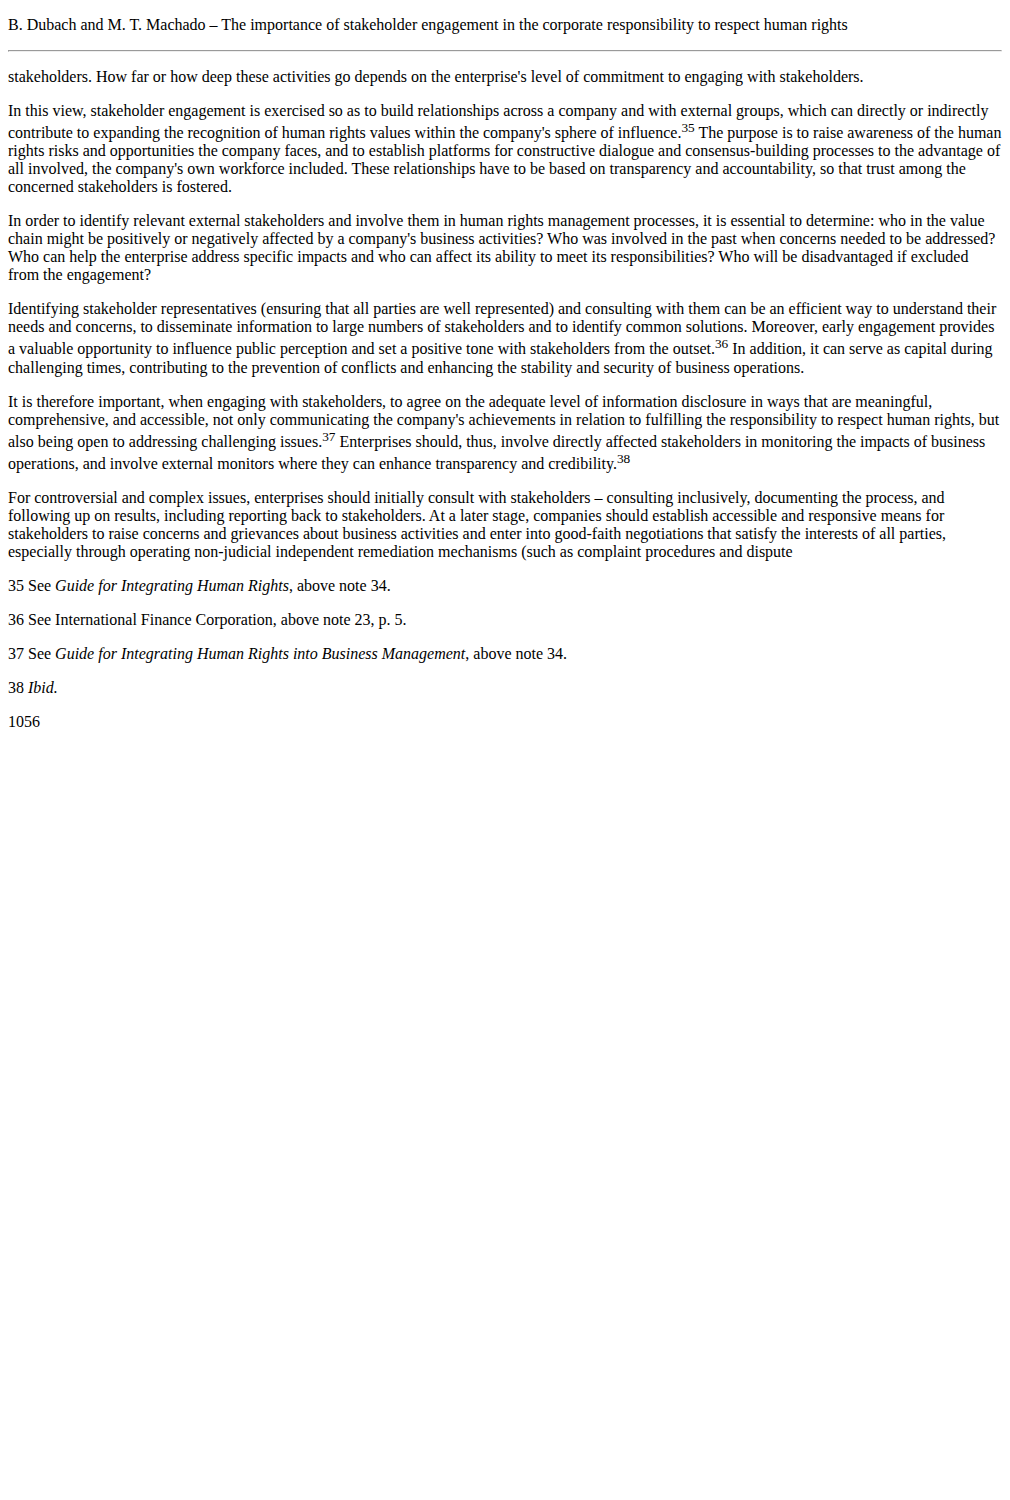B. Dubach and M. T. Machado – The importance of stakeholder engagement in the corporate responsibility to respect human rights
stakeholders. How far or how deep these activities go depends on the enterprise's level of commitment to engaging with stakeholders.
In this view, stakeholder engagement is exercised so as to build relationships across a company and with external groups, which can directly or indirectly contribute to expanding the recognition of human rights values within the company's sphere of influence.35 The purpose is to raise awareness of the human rights risks and opportunities the company faces, and to establish platforms for constructive dialogue and consensus-building processes to the advantage of all involved, the company's own workforce included. These relationships have to be based on transparency and accountability, so that trust among the concerned stakeholders is fostered.
In order to identify relevant external stakeholders and involve them in human rights management processes, it is essential to determine: who in the value chain might be positively or negatively affected by a company's business activities? Who was involved in the past when concerns needed to be addressed? Who can help the enterprise address specific impacts and who can affect its ability to meet its responsibilities? Who will be disadvantaged if excluded from the engagement?
Identifying stakeholder representatives (ensuring that all parties are well represented) and consulting with them can be an efficient way to understand their needs and concerns, to disseminate information to large numbers of stakeholders and to identify common solutions. Moreover, early engagement provides a valuable opportunity to influence public perception and set a positive tone with stakeholders from the outset.36 In addition, it can serve as capital during challenging times, contributing to the prevention of conflicts and enhancing the stability and security of business operations.
It is therefore important, when engaging with stakeholders, to agree on the adequate level of information disclosure in ways that are meaningful, comprehensive, and accessible, not only communicating the company's achievements in relation to fulfilling the responsibility to respect human rights, but also being open to addressing challenging issues.37 Enterprises should, thus, involve directly affected stakeholders in monitoring the impacts of business operations, and involve external monitors where they can enhance transparency and credibility.38
For controversial and complex issues, enterprises should initially consult with stakeholders – consulting inclusively, documenting the process, and following up on results, including reporting back to stakeholders. At a later stage, companies should establish accessible and responsive means for stakeholders to raise concerns and grievances about business activities and enter into good-faith negotiations that satisfy the interests of all parties, especially through operating non-judicial independent remediation mechanisms (such as complaint procedures and dispute
35 See Guide for Integrating Human Rights, above note 34.
36 See International Finance Corporation, above note 23, p. 5.
37 See Guide for Integrating Human Rights into Business Management, above note 34.
38 Ibid.
1056